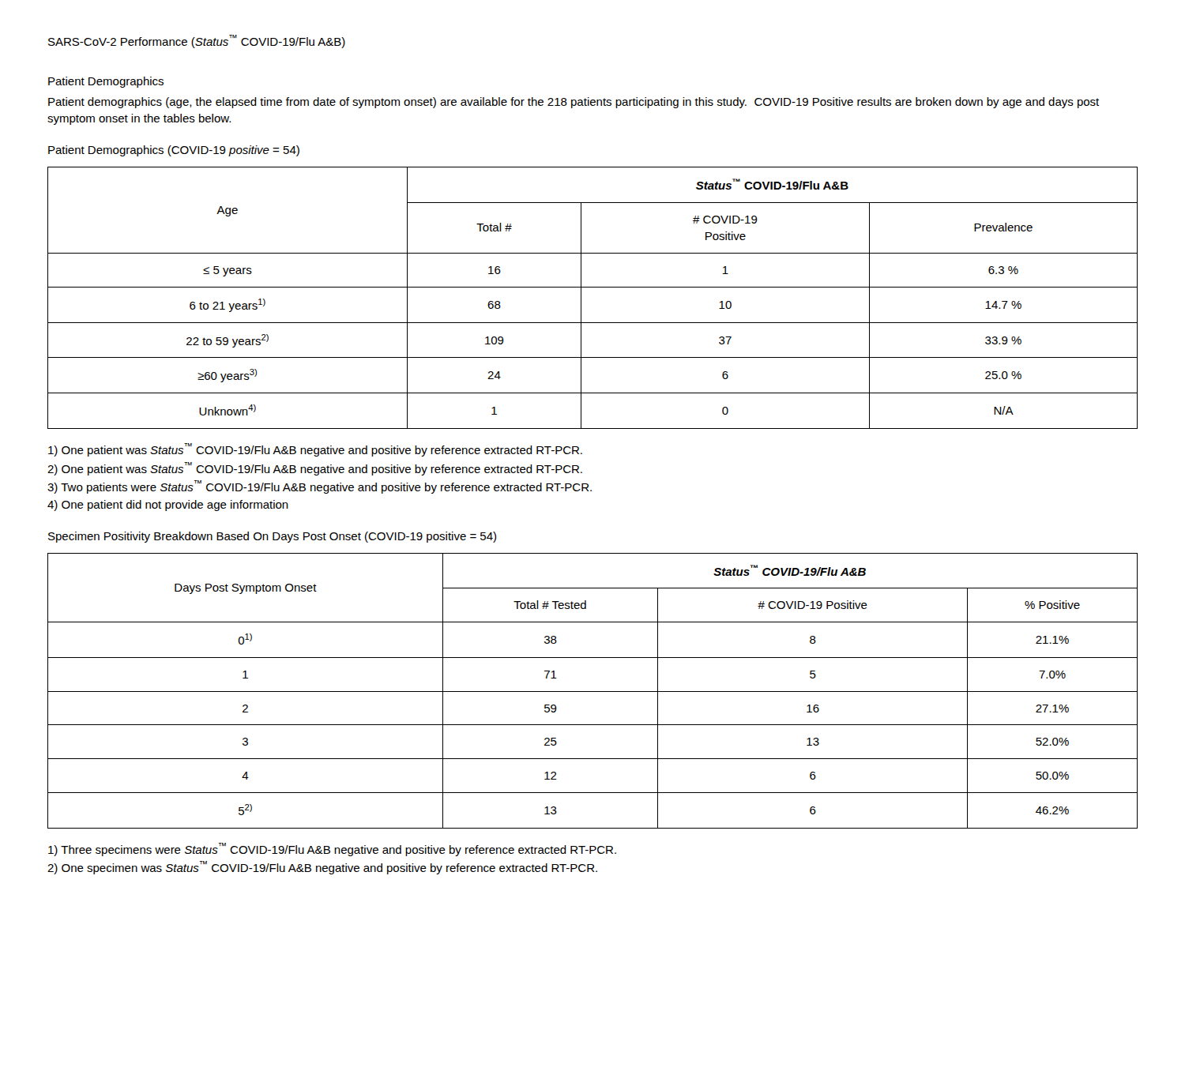SARS-CoV-2 Performance (Status™ COVID-19/Flu A&B)
Patient Demographics
Patient demographics (age, the elapsed time from date of symptom onset) are available for the 218 patients participating in this study. COVID-19 Positive results are broken down by age and days post symptom onset in the tables below.
Patient Demographics (COVID-19 positive = 54)
| Age | Status ™ COVID-19/Flu A&B |
| Total # | # COVID-19 Positive | Prevalence |
| ≤ 5 years | 16 | 1 | 6.3 % |
| 6 to 21 years 1) | 68 | 10 | 14.7 % |
| 22 to 59 years 2) | 109 | 37 | 33.9 % |
| ≥60 years 3) | 24 | 6 | 25.0 % |
| Unknown 4) | 1 | 0 | N/A |
1) One patient was Status™ COVID-19/Flu A&B negative and positive by reference extracted RT-PCR.
2) One patient was Status™ COVID-19/Flu A&B negative and positive by reference extracted RT-PCR.
3) Two patients were Status™ COVID-19/Flu A&B negative and positive by reference extracted RT-PCR.
4) One patient did not provide age information
Specimen Positivity Breakdown Based On Days Post Onset (COVID-19 positive = 54)
| Days Post Symptom Onset | Status ™ COVID-19/Flu A&B |
| Total # Tested | # COVID-19 Positive | % Positive |
| 0 1) | 38 | 8 | 21.1% |
| 1 | 71 | 5 | 7.0% |
| 2 | 59 | 16 | 27.1% |
| 3 | 25 | 13 | 52.0% |
| 4 | 12 | 6 | 50.0% |
| 5 2) | 13 | 6 | 46.2% |
1) Three specimens were Status™ COVID-19/Flu A&B negative and positive by reference extracted RT-PCR.
2) One specimen was Status™ COVID-19/Flu A&B negative and positive by reference extracted RT-PCR.